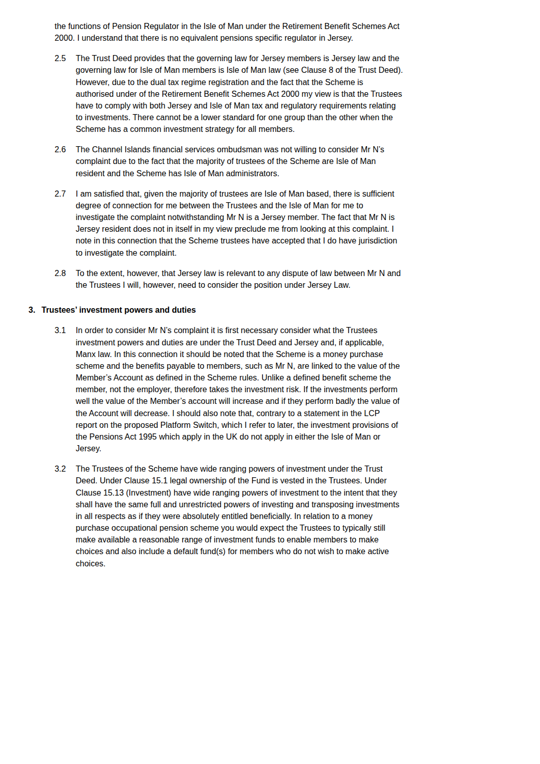the functions of Pension Regulator in the Isle of Man under the Retirement Benefit Schemes Act 2000. I understand that there is no equivalent pensions specific regulator in Jersey.
2.5 The Trust Deed provides that the governing law for Jersey members is Jersey law and the governing law for Isle of Man members is Isle of Man law (see Clause 8 of the Trust Deed). However, due to the dual tax regime registration and the fact that the Scheme is authorised under of the Retirement Benefit Schemes Act 2000 my view is that the Trustees have to comply with both Jersey and Isle of Man tax and regulatory requirements relating to investments. There cannot be a lower standard for one group than the other when the Scheme has a common investment strategy for all members.
2.6 The Channel Islands financial services ombudsman was not willing to consider Mr N’s complaint due to the fact that the majority of trustees of the Scheme are Isle of Man resident and the Scheme has Isle of Man administrators.
2.7 I am satisfied that, given the majority of trustees are Isle of Man based, there is sufficient degree of connection for me between the Trustees and the Isle of Man for me to investigate the complaint notwithstanding Mr N is a Jersey member. The fact that Mr N is Jersey resident does not in itself in my view preclude me from looking at this complaint. I note in this connection that the Scheme trustees have accepted that I do have jurisdiction to investigate the complaint.
2.8 To the extent, however, that Jersey law is relevant to any dispute of law between Mr N and the Trustees I will, however, need to consider the position under Jersey Law.
3. Trustees’ investment powers and duties
3.1 In order to consider Mr N’s complaint it is first necessary consider what the Trustees investment powers and duties are under the Trust Deed and Jersey and, if applicable, Manx law. In this connection it should be noted that the Scheme is a money purchase scheme and the benefits payable to members, such as Mr N, are linked to the value of the Member’s Account as defined in the Scheme rules. Unlike a defined benefit scheme the member, not the employer, therefore takes the investment risk. If the investments perform well the value of the Member’s account will increase and if they perform badly the value of the Account will decrease. I should also note that, contrary to a statement in the LCP report on the proposed Platform Switch, which I refer to later, the investment provisions of the Pensions Act 1995 which apply in the UK do not apply in either the Isle of Man or Jersey.
3.2 The Trustees of the Scheme have wide ranging powers of investment under the Trust Deed. Under Clause 15.1 legal ownership of the Fund is vested in the Trustees. Under Clause 15.13 (Investment) have wide ranging powers of investment to the intent that they shall have the same full and unrestricted powers of investing and transposing investments in all respects as if they were absolutely entitled beneficially. In relation to a money purchase occupational pension scheme you would expect the Trustees to typically still make available a reasonable range of investment funds to enable members to make choices and also include a default fund(s) for members who do not wish to make active choices.